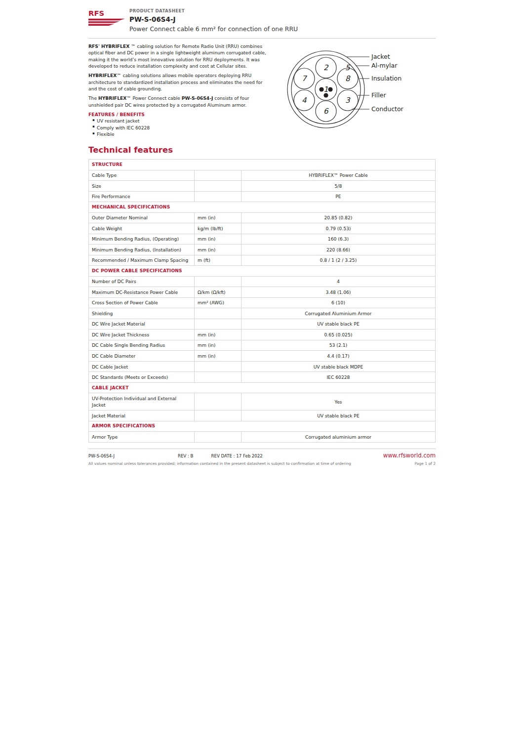RFS
PRODUCT DATASHEET
PW-S-06S4-J
Power Connect cable 6 mm² for connection of one RRU
RFS' HYBRIFLEX ™ cabling solution for Remote Radio Unit (RRU) combines optical fiber and DC power in a single lightweight aluminum corrugated cable, making it the world’s most innovative solution for RRU deployments. It was developed to reduce installation complexity and cost at Cellular sites.
HYBRIFLEX™ cabling solutions allows mobile operators deploying RRU architecture to standardized installation process and eliminates the need for and the cost of cable grounding.
The HYBRIFLEX™ Power Connect cable PW-S-06S4-J consists of four unshielded pair DC wires protected by a corrugated Aluminum armor.
FEATURES / BENEFITS
UV resistant jacket
Comply with IEC 60228
Flexible
1 2 6 7 4 8 3 5 Jacket Al-mylar Insulation Filler Conductor
Technical features
| STRUCTURE |
| Cable Type | | HYBRIFLEX™ Power Cable |
| Size | | 5/8 |
| Fire Performance | | PE |
| MECHANICAL SPECIFICATIONS |
| Outer Diameter Nominal | mm (in) | 20.85 (0.82) |
| Cable Weight | kg/m (lb/ft) | 0.79 (0.53) |
| Minimum Bending Radius, (Operating) | mm (in) | 160 (6.3) |
| Minimum Bending Radius, (Installation) | mm (in) | 220 (8.66) |
| Recommended / Maximum Clamp Spacing | m (ft) | 0.8 / 1 (2 / 3.25) |
| DC POWER CABLE SPECIFICATIONS |
| Number of DC Pairs | | 4 |
| Maximum DC-Resistance Power Cable | Ω/km (Ω/kft) | 3.48 (1.06) |
| Cross Section of Power Cable | mm² (AWG) | 6 (10) |
| Shielding | | Corrugated Aluminium Armor |
| DC Wire Jacket Material | | UV stable black PE |
| DC Wire Jacket Thickness | mm (in) | 0.65 (0.025) |
| DC Cable Single Bending Radius | mm (in) | 53 (2.1) |
| DC Cable Diameter | mm (in) | 4.4 (0.17) |
| DC Cable Jacket | | UV stable black MDPE |
| DC Standards (Meets or Exceeds) | | IEC 60228 |
| CABLE JACKET |
| UV-Protection Individual and External Jacket | | Yes |
| Jacket Material | | UV stable black PE |
| ARMOR SPECIFICATIONS |
| Armor Type | | Corrugated aluminium armor |
PW-S-06S4-J REV : B REV DATE : 17 Feb 2022 www.rfsworld.com
All values nominal unless tolerances provided; information contained in the present datasheet is subject to confirmation at time of ordering Page 1 of 2